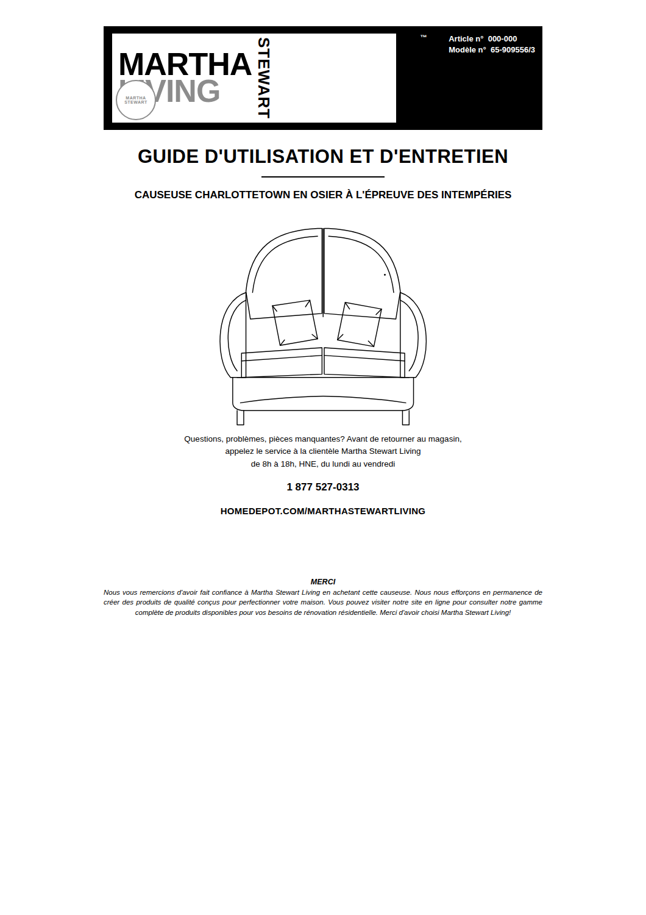MARTHA LIVING
MARTHA
STEWART
STEWART
™
Article n° 000-000
Modèle n° 65-909556/3
GUIDE D'UTILISATION ET D'ENTRETIEN
CAUSEUSE CHARLOTTETOWN EN OSIER À L'ÉPREUVE DES INTEMPÉRIES
Questions, problèmes, pièces manquantes? Avant de retourner au magasin,
appelez le service à la clientèle Martha Stewart Living
de 8h à 18h, HNE, du lundi au vendredi
1 877 527-0313
HOMEDEPOT.COM/MARTHASTEWARTLIVING
MERCI
Nous vous remercions d'avoir fait confiance à Martha Stewart Living en achetant cette causeuse. Nous nous efforçons en permanence de créer des produits de qualité conçus pour perfectionner votre maison. Vous pouvez visiter notre site en ligne pour consulter notre gamme complète de produits disponibles pour vos besoins de rénovation résidentielle. Merci d'avoir choisi Martha Stewart Living!